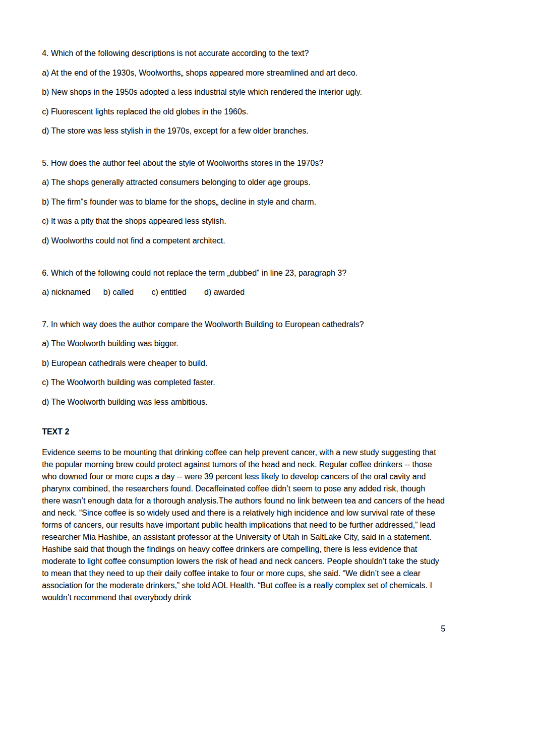4. Which of the following descriptions is not accurate according to the text?
a) At the end of the 1930s, Woolworths„ shops appeared more streamlined and art deco.
b) New shops in the 1950s adopted a less industrial style which rendered the interior ugly.
c) Fluorescent lights replaced the old globes in the 1960s.
d) The store was less stylish in the 1970s, except for a few older branches.
5. How does the author feel about the style of Woolworths stores in the 1970s?
a) The shops generally attracted consumers belonging to older age groups.
b) The firm‟s founder was to blame for the shops„ decline in style and charm.
c) It was a pity that the shops appeared less stylish.
d) Woolworths could not find a competent architect.
6. Which of the following could not replace the term „dubbed‟ in line 23, paragraph 3?
a) nicknamedb) called c) entitled d) awarded
7. In which way does the author compare the Woolworth Building to European cathedrals?
a) The Woolworth building was bigger.
b) European cathedrals were cheaper to build.
c) The Woolworth building was completed faster.
d) The Woolworth building was less ambitious.
TEXT 2
Evidence seems to be mounting that drinking coffee can help prevent cancer, with a new study suggesting that the popular morning brew could protect against tumors of the head and neck. Regular coffee drinkers -- those who downed four or more cups a day -- were 39 percent less likely to develop cancers of the oral cavity and pharynx combined, the researchers found. Decaffeinated coffee didn’t seem to pose any added risk, though there wasn’t enough data for a thorough analysis.The authors found no link between tea and cancers of the head and neck. “Since coffee is so widely used and there is a relatively high incidence and low survival rate of these forms of cancers, our results have important public health implications that need to be further addressed,” lead researcher Mia Hashibe, an assistant professor at the University of Utah in SaltLake City, said in a statement. Hashibe said that though the findings on heavy coffee drinkers are compelling, there is less evidence that moderate to light coffee consumption lowers the risk of head and neck cancers. People shouldn’t take the study to mean that they need to up their daily coffee intake to four or more cups, she said. “We didn’t see a clear association for the moderate drinkers,” she told AOL Health. “But coffee is a really complex set of chemicals. I wouldn’t recommend that everybody drink
5